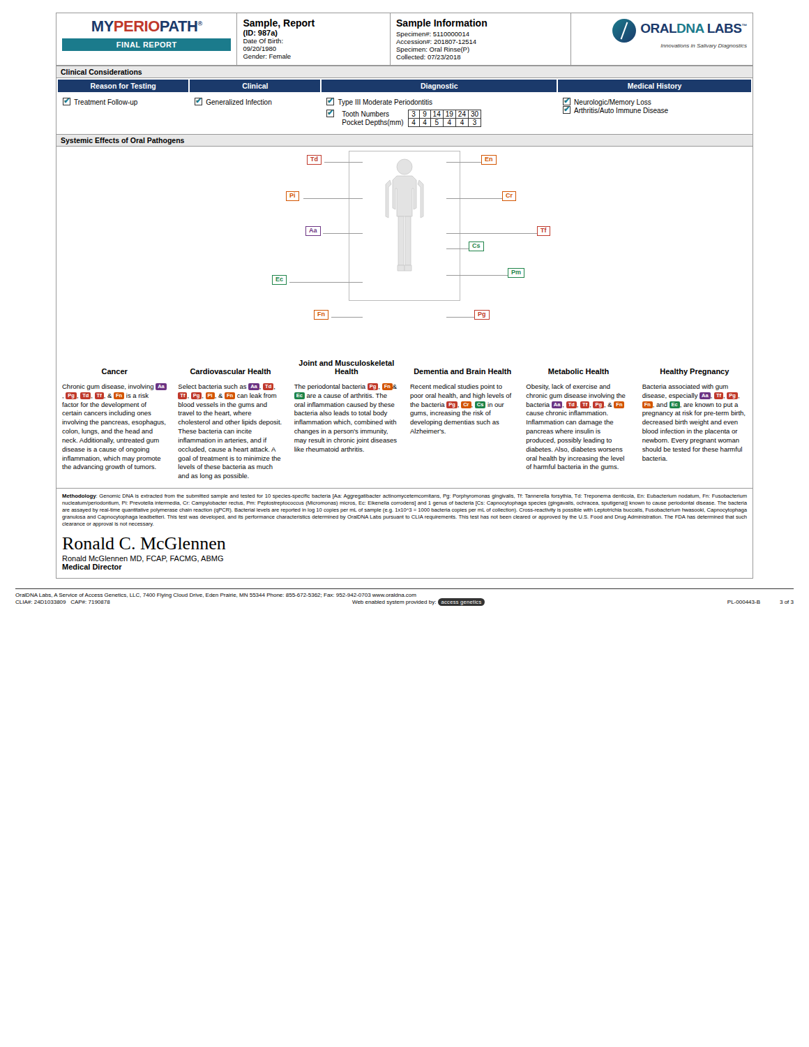MY PERIO PATH®
FINAL REPORT
Sample, Report
(ID: 987a)
Date Of Birth:
09/20/1980
Gender: Female
Sample Information
Specimen#: 5110000014
Accession#: 201807-12514
Specimen: Oral Rinse(P)
Collected: 07/23/2018
ORALDNA LABS™
Innovations in Salivary Diagnostics
Clinical Considerations
| Reason for Testing | Clinical | Diagnostic | Medical History |
| --- | --- | --- | --- |
| Treatment Follow-up | Generalized Infection | Type III Moderate Periodontitis / Tooth Numbers / 3 / 9 / 14 / 19 / 24 / 30 / / Pocket Depths(mm) / 4 / 4 / 5 / 4 / 4 / 3 / | Neurologic/Memory Loss Arthritis/Auto Immune Disease |
Systemic Effects of Oral Pathogens
Td Pi Aa Ec Fn En Cr Tf Cs Pm Pg
| Cancer | Cardiovascular Health | Joint and Musculoskeletal Health | Dementia and Brain Health | Metabolic Health | Healthy Pregnancy |
| --- | --- | --- | --- | --- | --- |
| Chronic gum disease, involving Aa , Pg , Td , Tf , & Fn is a risk factor for the development of certain cancers including ones involving the pancreas, esophagus, colon, lungs, and the head and neck. Additionally, untreated gum disease is a cause of ongoing inflammation, which may promote the advancing growth of tumors. | Select bacteria such as Aa , Td , Tf , Pg , Pi , & Fn can leak from blood vessels in the gums and travel to the heart, where cholesterol and other lipids deposit. These bacteria can incite inflammation in arteries, and if occluded, cause a heart attack. A goal of treatment is to minimize the levels of these bacteria as much and as long as possible. | The periodontal bacteria Pg , Fn & Ec are a cause of arthritis. The oral inflammation caused by these bacteria also leads to total body inflammation which, combined with changes in a person's immunity, may result in chronic joint diseases like rheumatoid arthritis. | Recent medical studies point to poor oral health, and high levels of the bacteria Pg , Cr , Cs in our gums, increasing the risk of developing dementias such as Alzheimer's. | Obesity, lack of exercise and chronic gum disease involving the bacteria Aa , Td , Tf , Pg , & Fn cause chronic inflammation. Inflammation can damage the pancreas where insulin is produced, possibly leading to diabetes. Also, diabetes worsens oral health by increasing the level of harmful bacteria in the gums. | Bacteria associated with gum disease, especially Aa , Tf , Pg , Fn , and Ec , are known to put a pregnancy at risk for pre-term birth, decreased birth weight and even blood infection in the placenta or newborn. Every pregnant woman should be tested for these harmful bacteria. |
Methodology: Genomic DNA is extracted from the submitted sample and tested for 10 species-specific bacteria [Aa: Aggregatibacter actinomycetemcomitans, Pg: Porphyromonas gingivalis, Tf: Tannerella forsythia, Td: Treponema denticola, En: Eubacterium nodatum, Fn: Fusobacterium nucleatum/periodontium, Pi: Prevotella intermedia, Cr: Campylobacter rectus, Pm: Peptostreptococcus (Micromonas) micros, Ec: Eikenella corrodens] and 1 genus of bacteria [Cs: Capnocytophaga species (gingavalis, ochracea, sputigena)] known to cause periodontal disease. The bacteria are assayed by real-time quantitative polymerase chain reaction (qPCR). Bacterial levels are reported in log 10 copies per mL of sample (e.g. 1x10^3 = 1000 bacteria copies per mL of collection). Cross-reactivity is possible with Leptotrichia buccalis, Fusobacterium hwasooki, Capnocytophaga granulosa and Capnocytophaga leadbetteri. This test was developed, and its performance characteristics determined by OralDNA Labs pursuant to CLIA requirements. This test has not been cleared or approved by the U.S. Food and Drug Administration. The FDA has determined that such clearance or approval is not necessary.
Ronald C. McGlennen
Ronald McGlennen MD, FCAP, FACMG, ABMG
Medical Director
OralDNA Labs, A Service of Access Genetics, LLC, 7400 Flying Cloud Drive, Eden Prairie, MN 55344 Phone: 855-672-5362; Fax: 952-942-0703 www.oraldna.com
CLIA#: 24D1033809 CAP#: 7190878
Web enabled system provided by: access genetics
PL-000443-B3 of 3